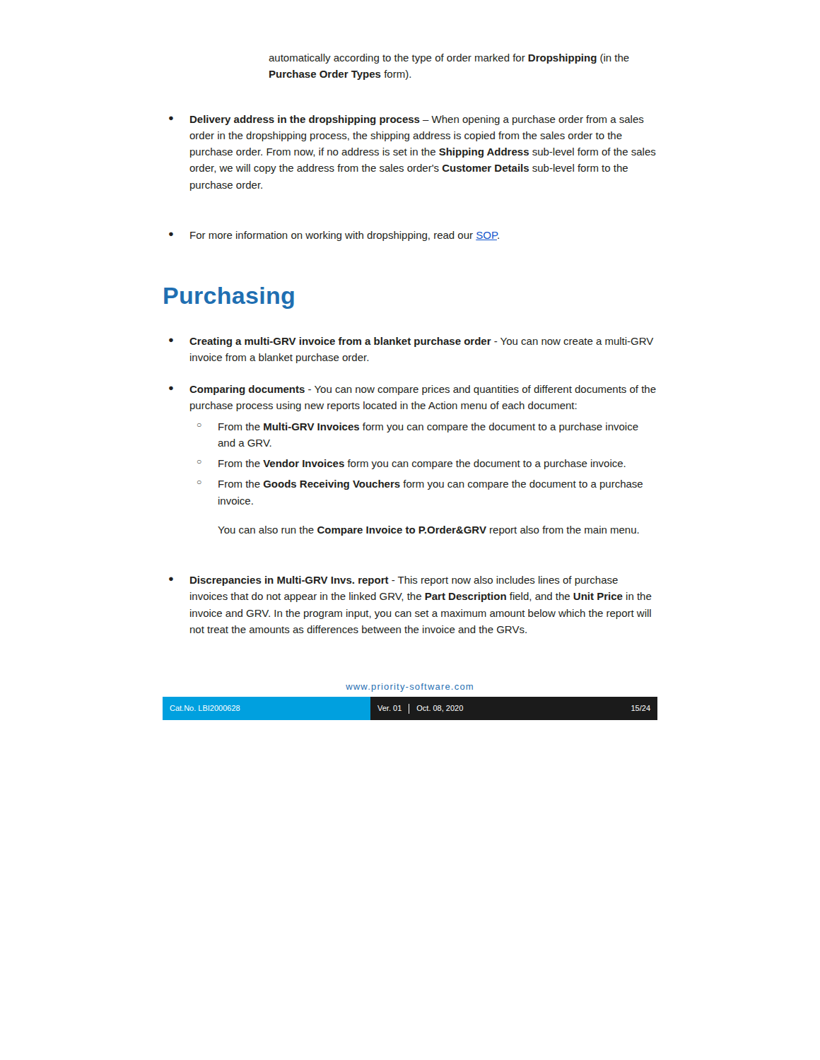automatically according to the type of order marked for Dropshipping (in the Purchase Order Types form).
Delivery address in the dropshipping process – When opening a purchase order from a sales order in the dropshipping process, the shipping address is copied from the sales order to the purchase order. From now, if no address is set in the Shipping Address sub-level form of the sales order, we will copy the address from the sales order's Customer Details sub-level form to the purchase order.
For more information on working with dropshipping, read our SOP.
Purchasing
Creating a multi-GRV invoice from a blanket purchase order - You can now create a multi-GRV invoice from a blanket purchase order.
Comparing documents - You can now compare prices and quantities of different documents of the purchase process using new reports located in the Action menu of each document:
From the Multi-GRV Invoices form you can compare the document to a purchase invoice and a GRV.
From the Vendor Invoices form you can compare the document to a purchase invoice.
From the Goods Receiving Vouchers form you can compare the document to a purchase invoice.
You can also run the Compare Invoice to P.Order&GRV report also from the main menu.
Discrepancies in Multi-GRV Invs. report - This report now also includes lines of purchase invoices that do not appear in the linked GRV, the Part Description field, and the Unit Price in the invoice and GRV. In the program input, you can set a maximum amount below which the report will not treat the amounts as differences between the invoice and the GRVs.
www.priority-software.com
Cat.No. LBI2000628
Ver. 01 Oct. 08, 2020 15/24